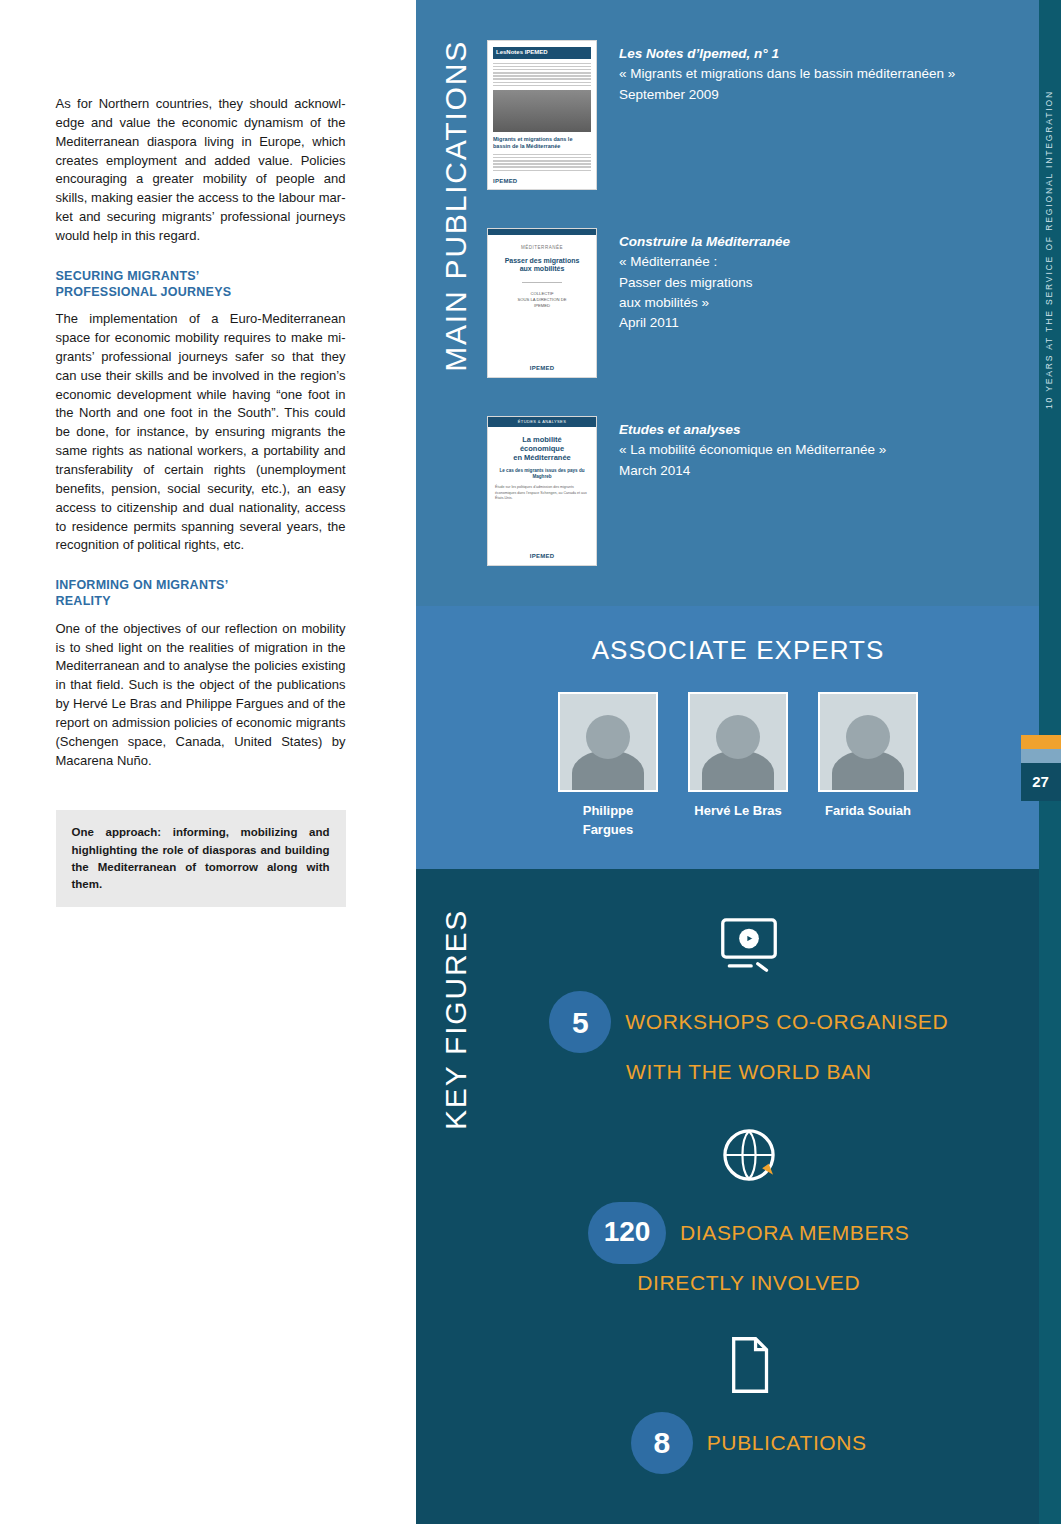As for Northern countries, they should acknowledge and value the economic dynamism of the Mediterranean diaspora living in Europe, which creates employment and added value. Policies encouraging a greater mobility of people and skills, making easier the access to the labour market and securing migrants’ professional journeys would help in this regard.
Securing migrants’
professional journeys
The implementation of a Euro-Mediterranean space for economic mobility requires to make migrants’ professional journeys safer so that they can use their skills and be involved in the region’s economic development while having “one foot in the North and one foot in the South”. This could be done, for instance, by ensuring migrants the same rights as national workers, a portability and transferability of certain rights (unemployment benefits, pension, social security, etc.), an easy access to citizenship and dual nationality, access to residence permits spanning several years, the recognition of political rights, etc.
Informing on migrants’
reality
One of the objectives of our reflection on mobility is to shed light on the realities of migration in the Mediterranean and to analyse the policies existing in that field. Such is the object of the publications by Hervé Le Bras and Philippe Fargues and of the report on admission policies of economic migrants (Schengen space, Canada, United States) by Macarena Nuño.
One approach: informing, mobilizing and highlighting the role of diasporas and building the Mediterranean of tomorrow along with them.
MAIN PUBLICATIONS
LesNotes IPEMED
Migrants et migrations dans le bassin de la Méditerranée
IPEMED
Les Notes d’Ipemed, n° 1 « Migrants et migrations dans le bassin méditerranéen »
September 2009
MÉDITERRANÉE
Passer des migrations
aux mobilités
COLLECTIF
SOUS LA DIRECTION DE
IPEMED
IPEMED
Construire la Méditerranée « Méditerranée :
Passer des migrations
aux mobilités »
April 2011
ÉTUDES & ANALYSES
La mobilité
économique
en Méditerranée
Le cas des migrants issus des pays du Maghreb
Étude sur les politiques d’admission des migrants économiques dans l’espace Schengen, au Canada et aux États-Unis.
IPEMED
Etudes et analyses « La mobilité économique en Méditerranée »
March 2014
ASSOCIATE EXPERTS
Philippe Fargues
Hervé Le Bras
Farida Souiah
KEY FIGURES
5
WORKSHOPS CO-ORGANISED
WITH THE WORLD BAN
120
DIASPORA MEMBERS
DIRECTLY INVOLVED
8
PUBLICATIONS
10 YEARS AT THE SERVICE OF REGIONAL INTEGRATION
27